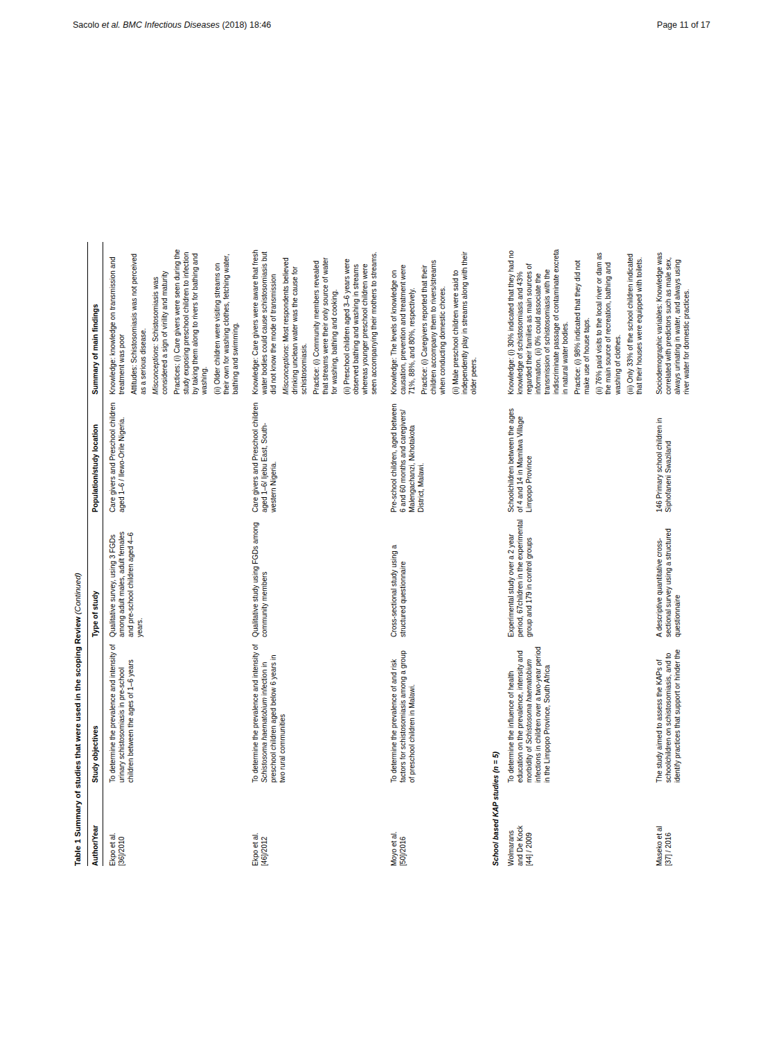Sacolo et al. BMC Infectious Diseases (2018) 18:46
Page 11 of 17
Table 1 Summary of studies that were used in the scoping Review (Continued)
| Author/Year | Study objectives | Type of study | Population/study location | Summary of main findings |
| --- | --- | --- | --- | --- |
| Ekpo et al. [36]/2010 | To determine the prevalence and intensity of urinary schistosomiasis in pre-school children between the ages of 1–6 years | Qualitative survey, using 3 FGDs among adult males, adult females and pre-school children aged 4–6 years. | Care givers and Preschool children aged 1–6 / Ilewo-Orile Nigeria. | Knowledge: knowledge on transmission and treatment was poor Attitudes: Schistosomiasis was not perceived as a serious disease. Misconceptions: Schistosomiasis was considered a sign of virility and maturity Practices: (i) Care givers were seen during the study exposing preschool children to infection by taking them along to rivers for bathing and washing. (ii) Older children were visiting streams on their own for washing clothes, fetching water, bathing and swimming. |
| Ekpo et al. [46]/2012 | To determine the prevalence and intensity of Schistosoma haematobium infection in preschool children aged below 6 years in two rural communities | Qualitative study using FGDs among community members | Care givers and Preschool children aged 1–6/ Ijebu East, South-western Nigeria. | Knowledge: Care givers were aware that fresh water bodies could cause schistosomiasis but did not know the mode of transmission Misconceptions: Most respondents believed drinking unclean water was the cause for schistosomiasis. Practice: (i) Community members revealed that streams were their only source of water for washing, bathing and cooking. (ii) Preschool children aged 3–6 years were observed bathing and washing in streams whereas younger preschool children were seen accompanying their mothers to streams. |
| Moyo et al. [50]/2016 | To determine the prevalence of and risk factors for schistosomiasis among a group of preschool children in Malawi. | Cross-sectional study using a structured questionnaire | Pre-school children, aged between 6 and 60 months and caregivers/ Malengachanzi, Nkhotakota District, Malawi. | Knowledge: The levels of knowledge on causation, prevention and treatment were 71%, 88%, and 80%, respectively. Practice: (i) Caregivers reported that their children accompany them to rivers/streams when conducting domestic chores. (ii) Male preschool children were said to independently play in streams along with their older peers. |
| School based KAP studies ( n = 5) |
| Wolmarans and De Kock [44] / 2009 | To determine the influence of health education on the prevalence, intensity and morbidity of Schistosoma haematobium infections in children over a two-year period in the Limpopo Province, South Africa | Experimental study over a 2 year period, 67children in the experimental group and 179 in control groups | Schoolchildren between the ages of 4 and 14 in Mamitwa Village Limpopo Province | Knowledge: (i) 30% indicated that they had no knowledge of schistosomiasis and 43% regarded their families as main sources of information. (ii) 0% could associate the transmission of schistosomiasis with the indiscriminate passage of contaminate excreta in natural water bodies. Practice: (i) 98% indicated that they did not make use of house taps. (ii) 76% paid visits to the local river or dam as the main source of recreation, bathing and washing of clothes. (iii) Only 33% of the school children indicated that their houses were equipped with toilets. |
| Maseko et al [37] / 2016 | The study aimed to assess the KAPs of schoolchildren on schistosomiasis, and to identify practices that support or hinder the | A descriptive quantitative cross-sectional survey using a structured questionnaire | 146 Primary school children in Siphofaneni Swaziland | Sociodemographic variables: Knowledge was correlated with predictors such as male sex, always urinating in water, and always using river water for domestic practices. |